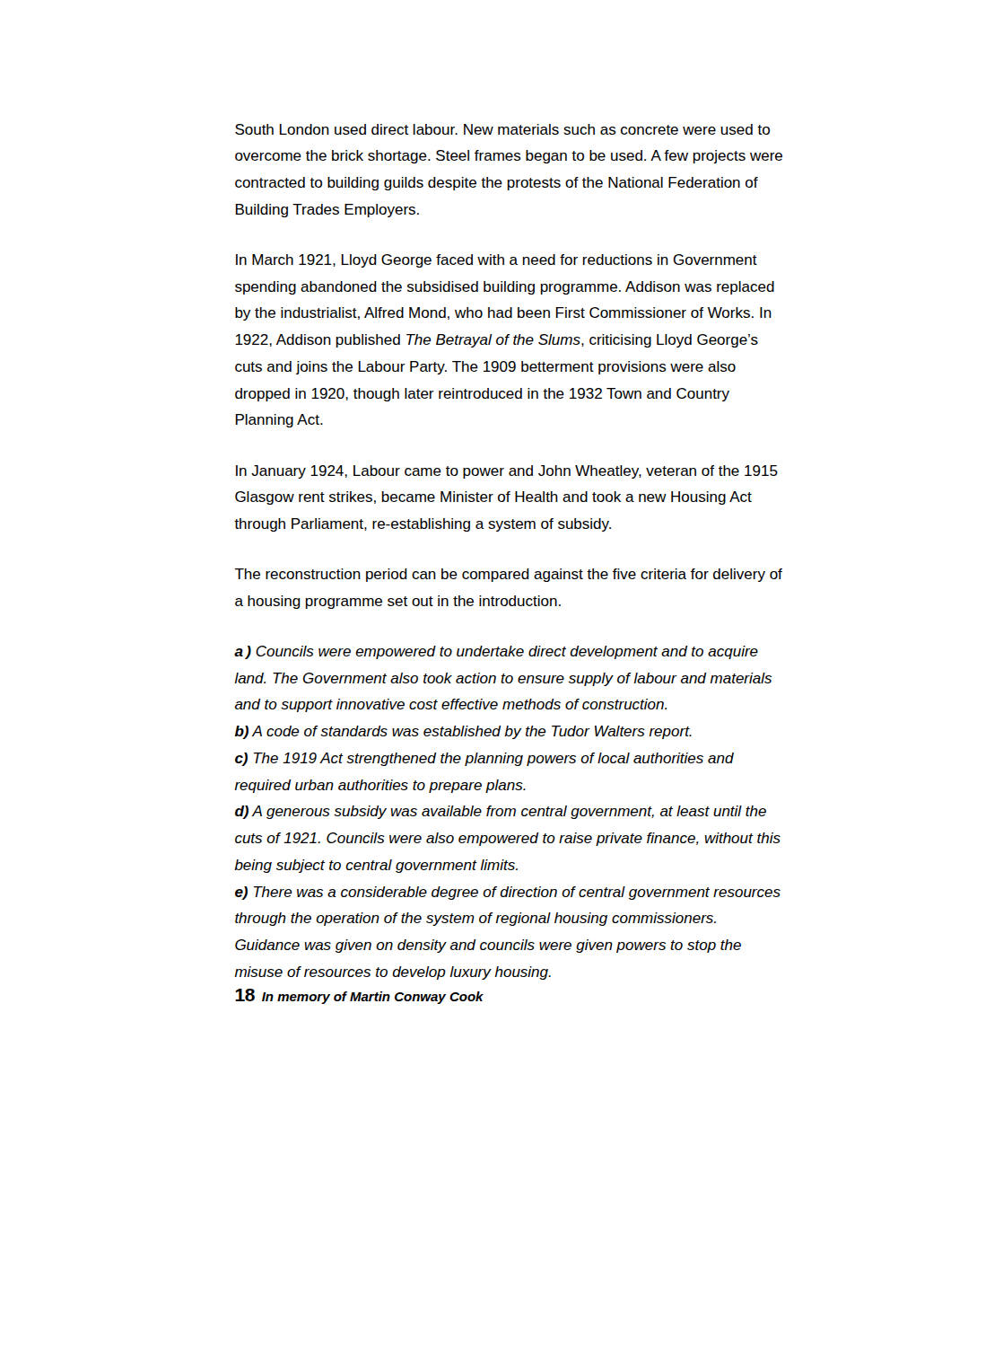South London used direct labour. New materials such as concrete were used to overcome the brick shortage. Steel frames began to be used. A few projects were contracted to building guilds despite the protests of the National Federation of Building Trades Employers.
In March 1921, Lloyd George faced with a need for reductions in Government spending abandoned the subsidised building programme. Addison was replaced by the industrialist, Alfred Mond, who had been First Commissioner of Works. In 1922, Addison published The Betrayal of the Slums, criticising Lloyd George’s cuts and joins the Labour Party. The 1909 betterment provisions were also dropped in 1920, though later reintroduced in the 1932 Town and Country Planning Act.
In January 1924, Labour came to power and John Wheatley, veteran of the 1915 Glasgow rent strikes, became Minister of Health and took a new Housing Act through Parliament, re-establishing a system of subsidy.
The reconstruction period can be compared against the five criteria for delivery of a housing programme set out in the introduction.
a ) Councils were empowered to undertake direct development and to acquire land. The Government also took action to ensure supply of labour and materials and to support innovative cost effective methods of construction.
b) A code of standards was established by the Tudor Walters report.
c) The 1919 Act strengthened the planning powers of local authorities and required urban authorities to prepare plans.
d) A generous subsidy was available from central government, at least until the cuts of 1921. Councils were also empowered to raise private finance, without this being subject to central government limits.
e) There was a considerable degree of direction of central government resources through the operation of the system of regional housing commissioners. Guidance was given on density and councils were given powers to stop the misuse of resources to develop luxury housing.
18 In memory of Martin Conway Cook